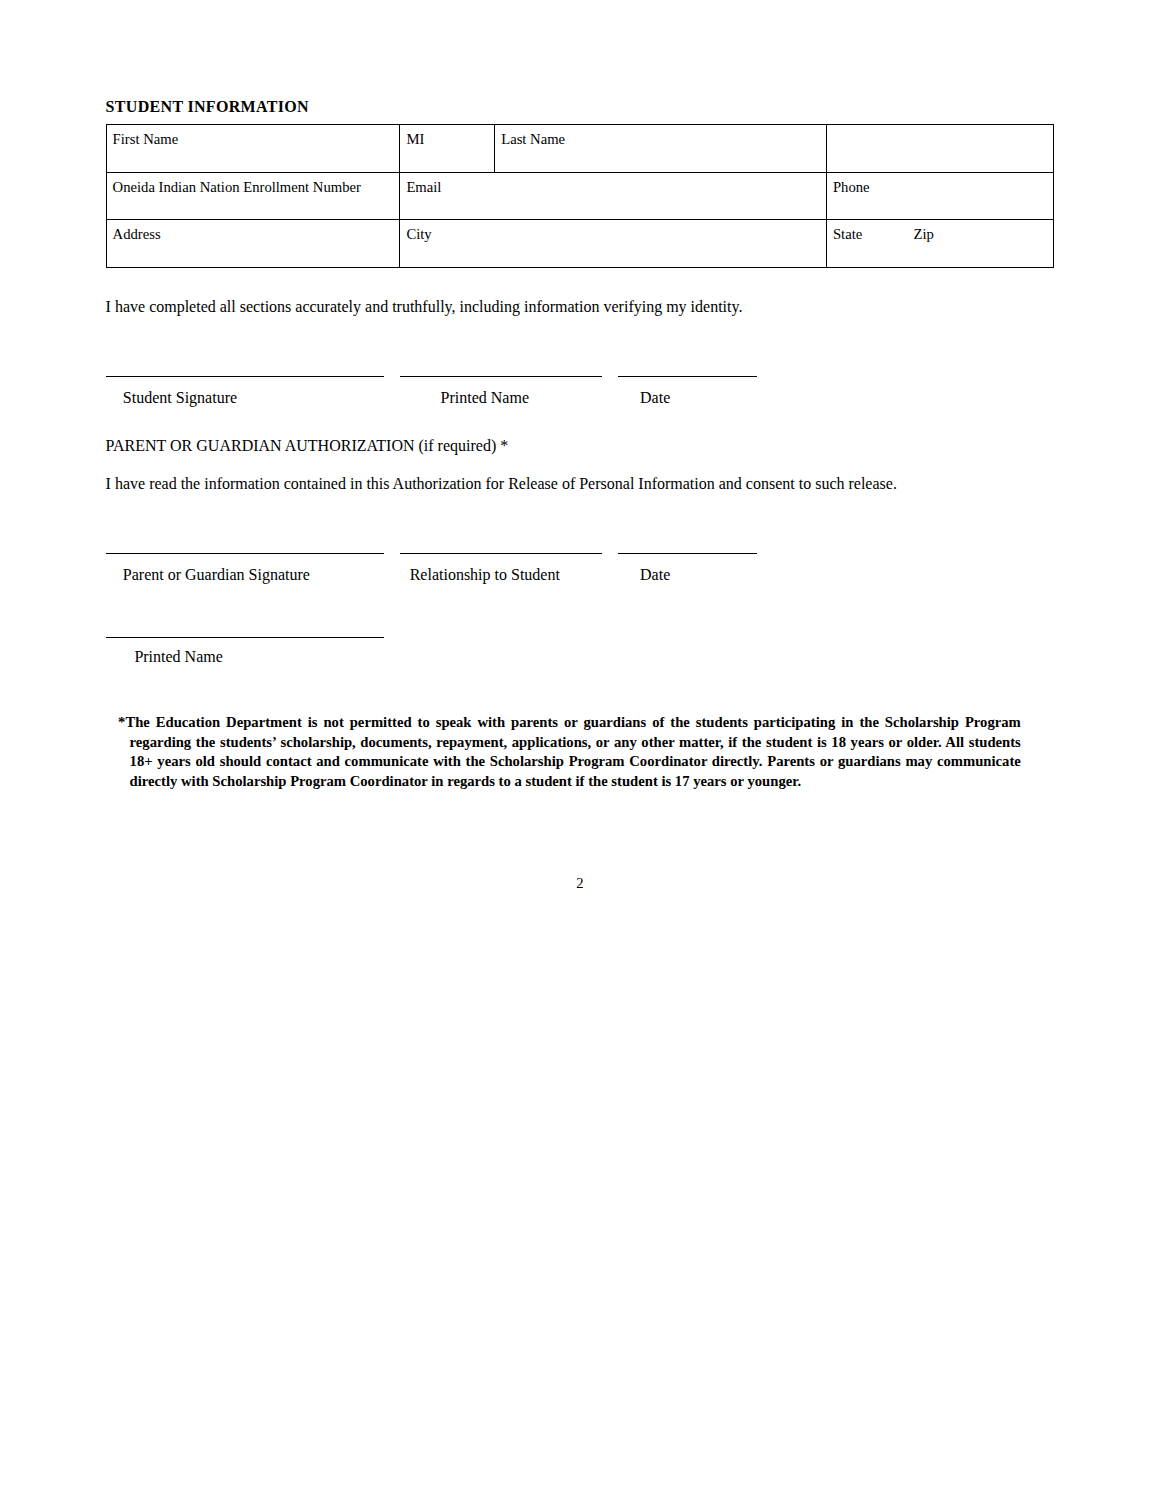STUDENT INFORMATION
| First Name | MI | Last Name | |
| Oneida Indian Nation Enrollment Number | Email | Phone |
| Address | City | State Zip |
I have completed all sections accurately and truthfully, including information verifying my identity.
Student Signature Printed Name Date
PARENT OR GUARDIAN AUTHORIZATION (if required) *
I have read the information contained in this Authorization for Release of Personal Information and consent to such release.
Parent or Guardian Signature Relationship to Student Date
Printed Name
*The Education Department is not permitted to speak with parents or guardians of the students participating in the Scholarship Program regarding the students’ scholarship, documents, repayment, applications, or any other matter, if the student is 18 years or older. All students 18+ years old should contact and communicate with the Scholarship Program Coordinator directly. Parents or guardians may communicate directly with Scholarship Program Coordinator in regards to a student if the student is 17 years or younger.
2